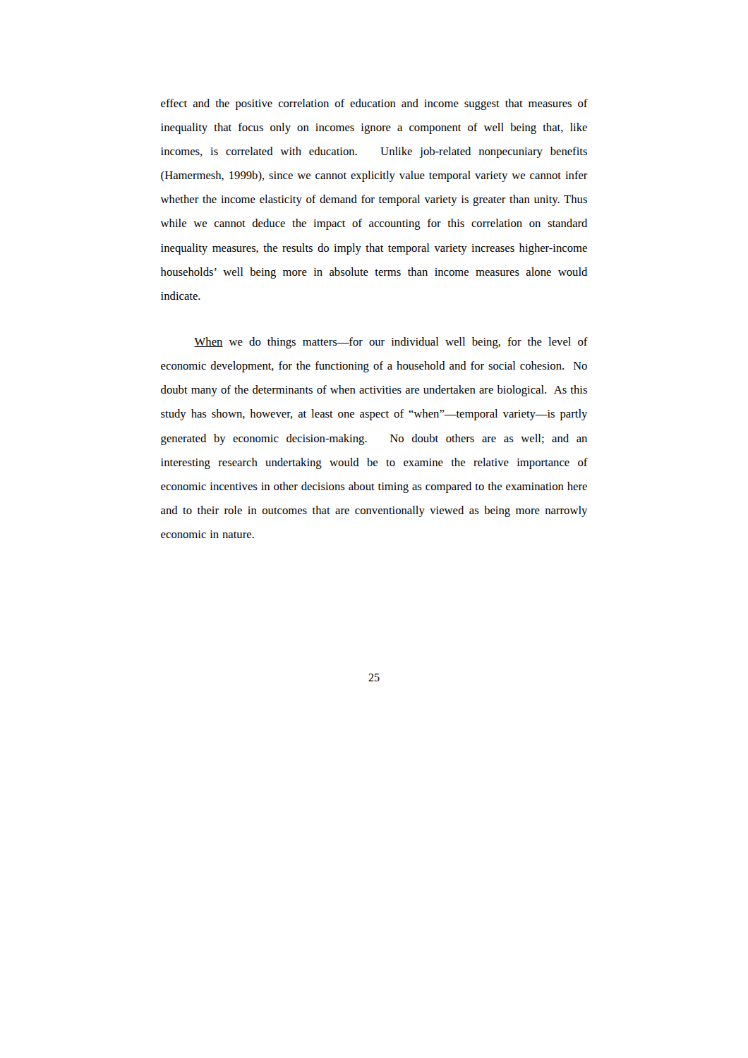effect and the positive correlation of education and income suggest that measures of inequality that focus only on incomes ignore a component of well being that, like incomes, is correlated with education. Unlike job-related nonpecuniary benefits (Hamermesh, 1999b), since we cannot explicitly value temporal variety we cannot infer whether the income elasticity of demand for temporal variety is greater than unity. Thus while we cannot deduce the impact of accounting for this correlation on standard inequality measures, the results do imply that temporal variety increases higher-income households’ well being more in absolute terms than income measures alone would indicate.
When we do things matters—for our individual well being, for the level of economic development, for the functioning of a household and for social cohesion. No doubt many of the determinants of when activities are undertaken are biological. As this study has shown, however, at least one aspect of “when”—temporal variety—is partly generated by economic decision-making. No doubt others are as well; and an interesting research undertaking would be to examine the relative importance of economic incentives in other decisions about timing as compared to the examination here and to their role in outcomes that are conventionally viewed as being more narrowly economic in nature.
25